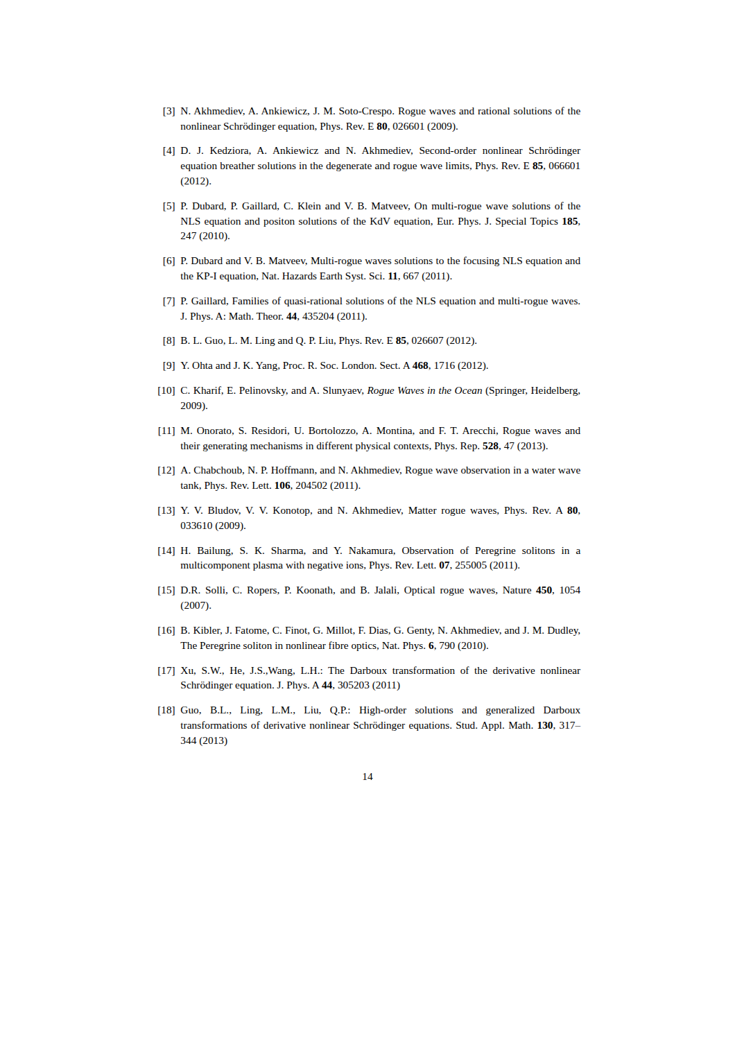[3] N. Akhmediev, A. Ankiewicz, J. M. Soto-Crespo. Rogue waves and rational solutions of the nonlinear Schrödinger equation, Phys. Rev. E 80, 026601 (2009).
[4] D. J. Kedziora, A. Ankiewicz and N. Akhmediev, Second-order nonlinear Schrödinger equation breather solutions in the degenerate and rogue wave limits, Phys. Rev. E 85, 066601 (2012).
[5] P. Dubard, P. Gaillard, C. Klein and V. B. Matveev, On multi-rogue wave solutions of the NLS equation and positon solutions of the KdV equation, Eur. Phys. J. Special Topics 185, 247 (2010).
[6] P. Dubard and V. B. Matveev, Multi-rogue waves solutions to the focusing NLS equation and the KP-I equation, Nat. Hazards Earth Syst. Sci. 11, 667 (2011).
[7] P. Gaillard, Families of quasi-rational solutions of the NLS equation and multi-rogue waves. J. Phys. A: Math. Theor. 44, 435204 (2011).
[8] B. L. Guo, L. M. Ling and Q. P. Liu, Phys. Rev. E 85, 026607 (2012).
[9] Y. Ohta and J. K. Yang, Proc. R. Soc. London. Sect. A 468, 1716 (2012).
[10] C. Kharif, E. Pelinovsky, and A. Slunyaev, Rogue Waves in the Ocean (Springer, Heidelberg, 2009).
[11] M. Onorato, S. Residori, U. Bortolozzo, A. Montina, and F. T. Arecchi, Rogue waves and their generating mechanisms in different physical contexts, Phys. Rep. 528, 47 (2013).
[12] A. Chabchoub, N. P. Hoffmann, and N. Akhmediev, Rogue wave observation in a water wave tank, Phys. Rev. Lett. 106, 204502 (2011).
[13] Y. V. Bludov, V. V. Konotop, and N. Akhmediev, Matter rogue waves, Phys. Rev. A 80, 033610 (2009).
[14] H. Bailung, S. K. Sharma, and Y. Nakamura, Observation of Peregrine solitons in a multicomponent plasma with negative ions, Phys. Rev. Lett. 07, 255005 (2011).
[15] D.R. Solli, C. Ropers, P. Koonath, and B. Jalali, Optical rogue waves, Nature 450, 1054 (2007).
[16] B. Kibler, J. Fatome, C. Finot, G. Millot, F. Dias, G. Genty, N. Akhmediev, and J. M. Dudley, The Peregrine soliton in nonlinear fibre optics, Nat. Phys. 6, 790 (2010).
[17] Xu, S.W., He, J.S.,Wang, L.H.: The Darboux transformation of the derivative nonlinear Schrödinger equation. J. Phys. A 44, 305203 (2011)
[18] Guo, B.L., Ling, L.M., Liu, Q.P.: High-order solutions and generalized Darboux transformations of derivative nonlinear Schrödinger equations. Stud. Appl. Math. 130, 317–344 (2013)
14